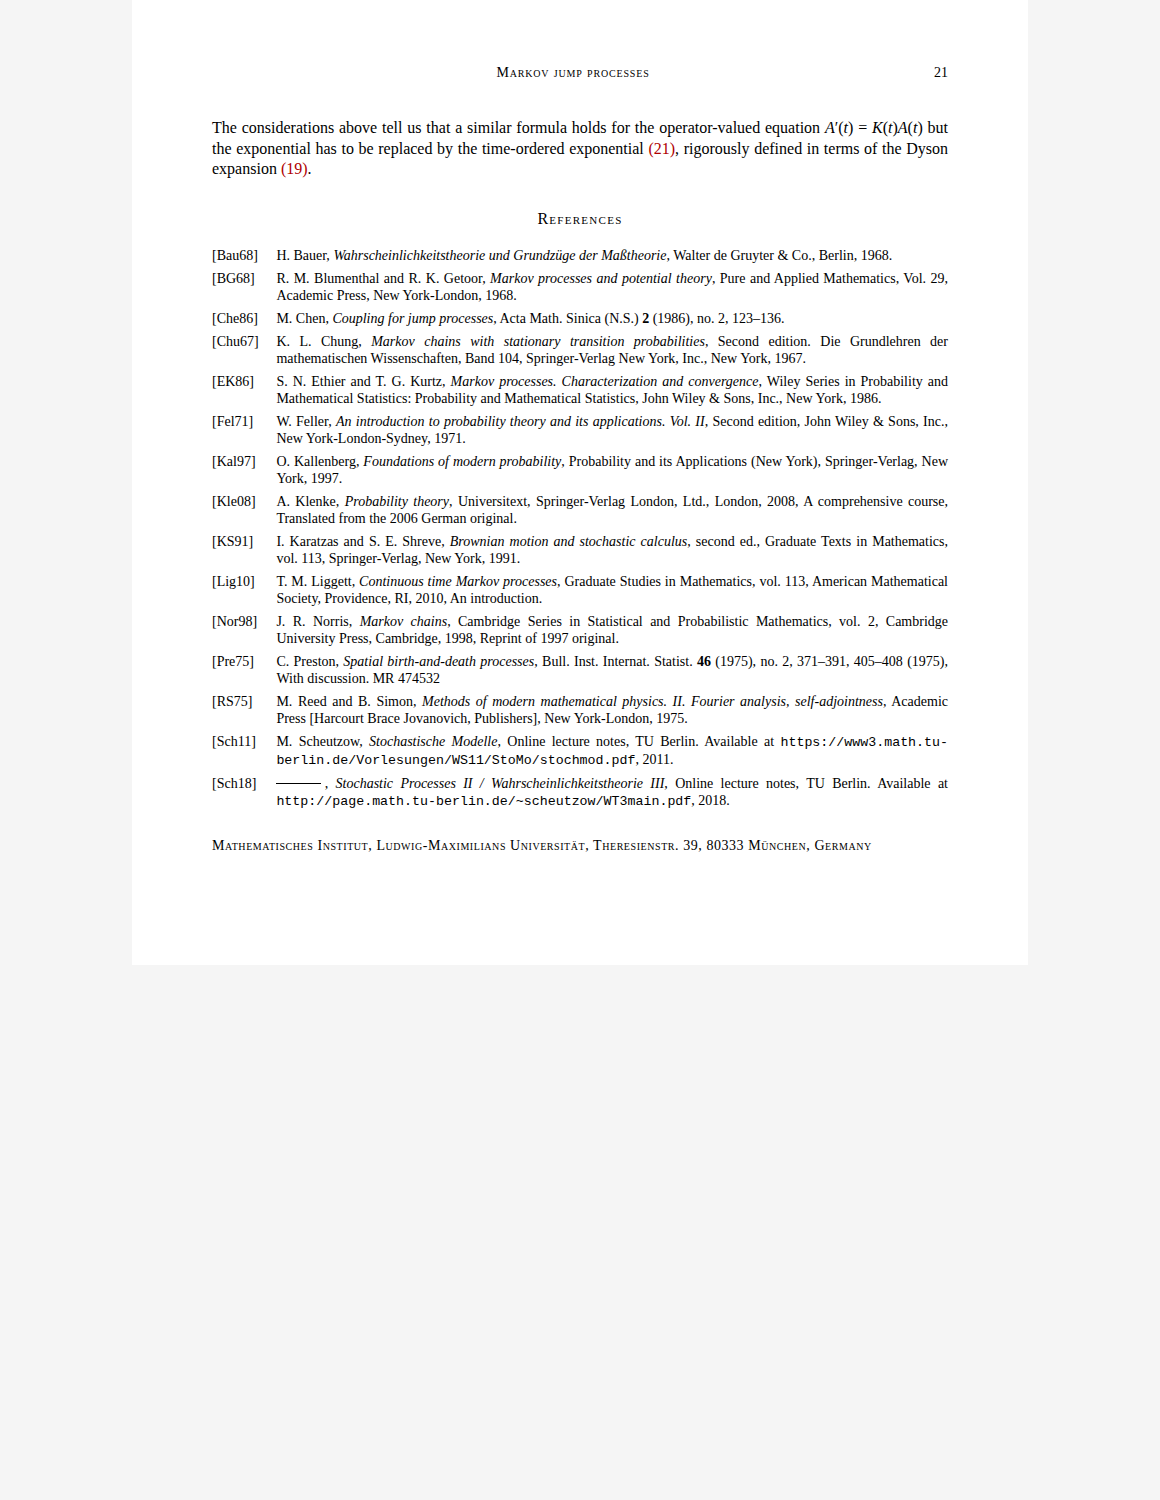Markov jump processes 21
The considerations above tell us that a similar formula holds for the operator-valued equation A′(t) = K(t)A(t) but the exponential has to be replaced by the time-ordered exponential (21), rigorously defined in terms of the Dyson expansion (19).
References
[Bau68]
H. Bauer, Wahrscheinlichkeitstheorie und Grundzüge der Maßtheorie, Walter de Gruyter & Co., Berlin, 1968.
[BG68]
R. M. Blumenthal and R. K. Getoor, Markov processes and potential theory, Pure and Applied Mathematics, Vol. 29, Academic Press, New York-London, 1968.
[Che86]
M. Chen, Coupling for jump processes, Acta Math. Sinica (N.S.) 2 (1986), no. 2, 123–136.
[Chu67]
K. L. Chung, Markov chains with stationary transition probabilities, Second edition. Die Grundlehren der mathematischen Wissenschaften, Band 104, Springer-Verlag New York, Inc., New York, 1967.
[EK86]
S. N. Ethier and T. G. Kurtz, Markov processes. Characterization and convergence, Wiley Series in Probability and Mathematical Statistics: Probability and Mathematical Statistics, John Wiley & Sons, Inc., New York, 1986.
[Fel71]
W. Feller, An introduction to probability theory and its applications. Vol. II, Second edition, John Wiley & Sons, Inc., New York-London-Sydney, 1971.
[Kal97]
O. Kallenberg, Foundations of modern probability, Probability and its Applications (New York), Springer-Verlag, New York, 1997.
[Kle08]
A. Klenke, Probability theory, Universitext, Springer-Verlag London, Ltd., London, 2008, A comprehensive course, Translated from the 2006 German original.
[KS91]
I. Karatzas and S. E. Shreve, Brownian motion and stochastic calculus, second ed., Graduate Texts in Mathematics, vol. 113, Springer-Verlag, New York, 1991.
[Lig10]
T. M. Liggett, Continuous time Markov processes, Graduate Studies in Mathematics, vol. 113, American Mathematical Society, Providence, RI, 2010, An introduction.
[Nor98]
J. R. Norris, Markov chains, Cambridge Series in Statistical and Probabilistic Mathematics, vol. 2, Cambridge University Press, Cambridge, 1998, Reprint of 1997 original.
[Pre75]
C. Preston, Spatial birth-and-death processes, Bull. Inst. Internat. Statist. 46 (1975), no. 2, 371–391, 405–408 (1975), With discussion. MR 474532
[RS75]
M. Reed and B. Simon, Methods of modern mathematical physics. II. Fourier analysis, self-adjointness, Academic Press [Harcourt Brace Jovanovich, Publishers], New York-London, 1975.
[Sch11]
M. Scheutzow, Stochastische Modelle, Online lecture notes, TU Berlin. Available at https://www3.math.tu-berlin.de/Vorlesungen/WS11/StoMo/stochmod.pdf, 2011.
[Sch18]
, Stochastic Processes II / Wahrscheinlichkeitstheorie III, Online lecture notes, TU Berlin. Available at http://page.math.tu-berlin.de/~scheutzow/WT3main.pdf, 2018.
Mathematisches Institut, Ludwig-Maximilians Universität, Theresienstr. 39, 80333 München, Germany